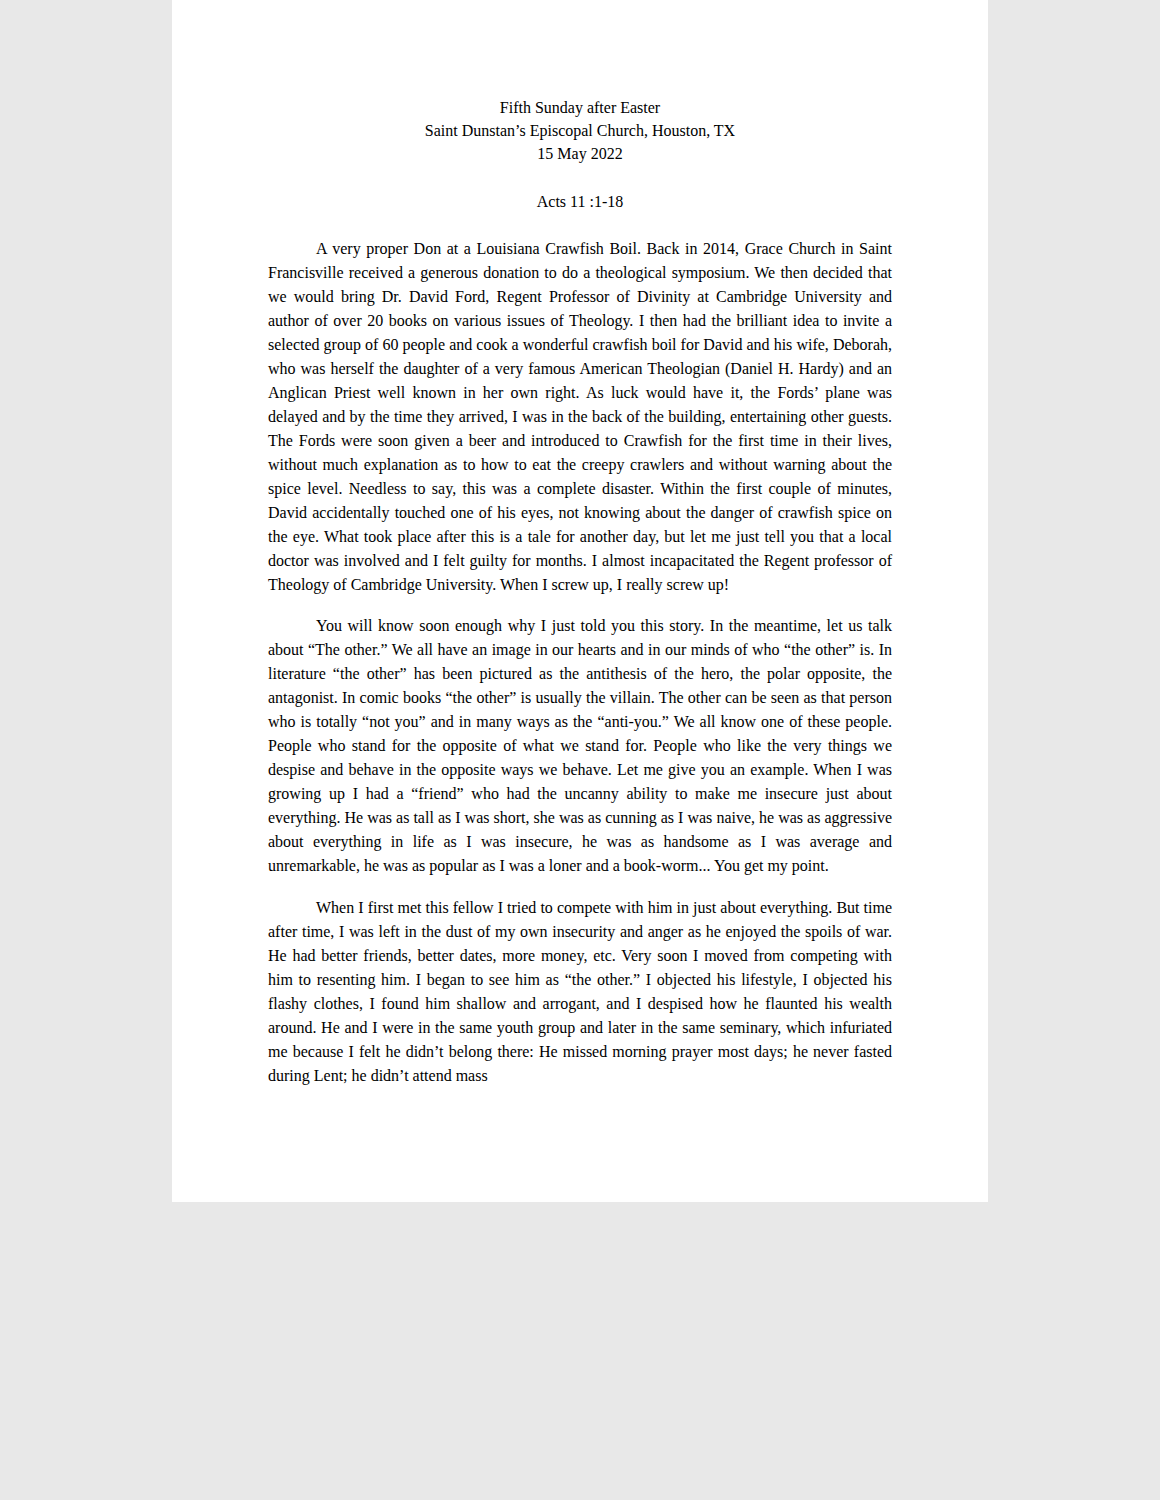Fifth Sunday after Easter
Saint Dunstan’s Episcopal Church, Houston, TX
15 May 2022
Acts 11 :1-18
A very proper Don at a Louisiana Crawfish Boil. Back in 2014, Grace Church in Saint Francisville received a generous donation to do a theological symposium. We then decided that we would bring Dr. David Ford, Regent Professor of Divinity at Cambridge University and author of over 20 books on various issues of Theology. I then had the brilliant idea to invite a selected group of 60 people and cook a wonderful crawfish boil for David and his wife, Deborah, who was herself the daughter of a very famous American Theologian (Daniel H. Hardy) and an Anglican Priest well known in her own right. As luck would have it, the Fords’ plane was delayed and by the time they arrived, I was in the back of the building, entertaining other guests. The Fords were soon given a beer and introduced to Crawfish for the first time in their lives, without much explanation as to how to eat the creepy crawlers and without warning about the spice level. Needless to say, this was a complete disaster. Within the first couple of minutes, David accidentally touched one of his eyes, not knowing about the danger of crawfish spice on the eye. What took place after this is a tale for another day, but let me just tell you that a local doctor was involved and I felt guilty for months. I almost incapacitated the Regent professor of Theology of Cambridge University. When I screw up, I really screw up!
You will know soon enough why I just told you this story. In the meantime, let us talk about “The other.” We all have an image in our hearts and in our minds of who “the other” is. In literature “the other” has been pictured as the antithesis of the hero, the polar opposite, the antagonist. In comic books “the other” is usually the villain. The other can be seen as that person who is totally “not you” and in many ways as the “anti-you.” We all know one of these people. People who stand for the opposite of what we stand for. People who like the very things we despise and behave in the opposite ways we behave. Let me give you an example. When I was growing up I had a “friend” who had the uncanny ability to make me insecure just about everything. He was as tall as I was short, she was as cunning as I was naive, he was as aggressive about everything in life as I was insecure, he was as handsome as I was average and unremarkable, he was as popular as I was a loner and a book-worm... You get my point.
When I first met this fellow I tried to compete with him in just about everything. But time after time, I was left in the dust of my own insecurity and anger as he enjoyed the spoils of war. He had better friends, better dates, more money, etc. Very soon I moved from competing with him to resenting him. I began to see him as “the other.” I objected his lifestyle, I objected his flashy clothes, I found him shallow and arrogant, and I despised how he flaunted his wealth around. He and I were in the same youth group and later in the same seminary, which infuriated me because I felt he didn’t belong there: He missed morning prayer most days; he never fasted during Lent; he didn’t attend mass